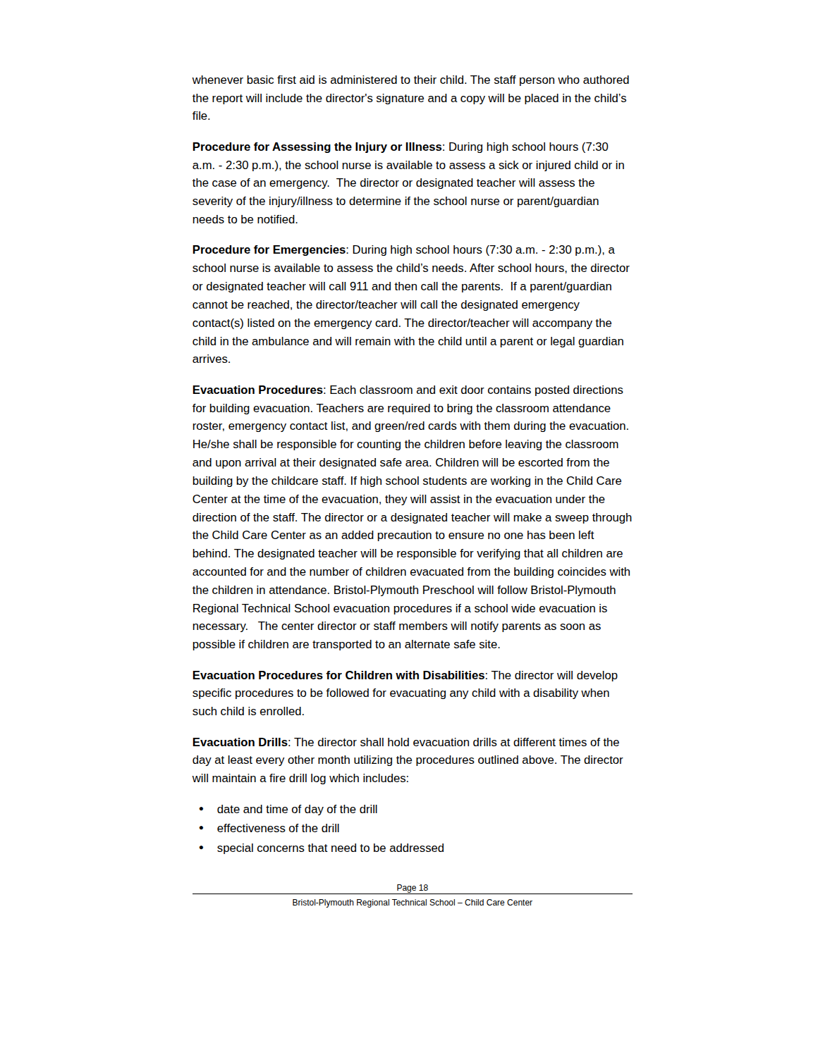whenever basic first aid is administered to their child. The staff person who authored the report will include the director's signature and a copy will be placed in the child’s file.
Procedure for Assessing the Injury or Illness: During high school hours (7:30 a.m. - 2:30 p.m.), the school nurse is available to assess a sick or injured child or in the case of an emergency. The director or designated teacher will assess the severity of the injury/illness to determine if the school nurse or parent/guardian needs to be notified.
Procedure for Emergencies: During high school hours (7:30 a.m. - 2:30 p.m.), a school nurse is available to assess the child’s needs. After school hours, the director or designated teacher will call 911 and then call the parents. If a parent/guardian cannot be reached, the director/teacher will call the designated emergency contact(s) listed on the emergency card. The director/teacher will accompany the child in the ambulance and will remain with the child until a parent or legal guardian arrives.
Evacuation Procedures: Each classroom and exit door contains posted directions for building evacuation. Teachers are required to bring the classroom attendance roster, emergency contact list, and green/red cards with them during the evacuation. He/she shall be responsible for counting the children before leaving the classroom and upon arrival at their designated safe area. Children will be escorted from the building by the childcare staff. If high school students are working in the Child Care Center at the time of the evacuation, they will assist in the evacuation under the direction of the staff. The director or a designated teacher will make a sweep through the Child Care Center as an added precaution to ensure no one has been left behind. The designated teacher will be responsible for verifying that all children are accounted for and the number of children evacuated from the building coincides with the children in attendance. Bristol-Plymouth Preschool will follow Bristol-Plymouth Regional Technical School evacuation procedures if a school wide evacuation is necessary. The center director or staff members will notify parents as soon as possible if children are transported to an alternate safe site.
Evacuation Procedures for Children with Disabilities: The director will develop specific procedures to be followed for evacuating any child with a disability when such child is enrolled.
Evacuation Drills: The director shall hold evacuation drills at different times of the day at least every other month utilizing the procedures outlined above. The director will maintain a fire drill log which includes:
date and time of day of the drill
effectiveness of the drill
special concerns that need to be addressed
Page 18
Bristol-Plymouth Regional Technical School – Child Care Center